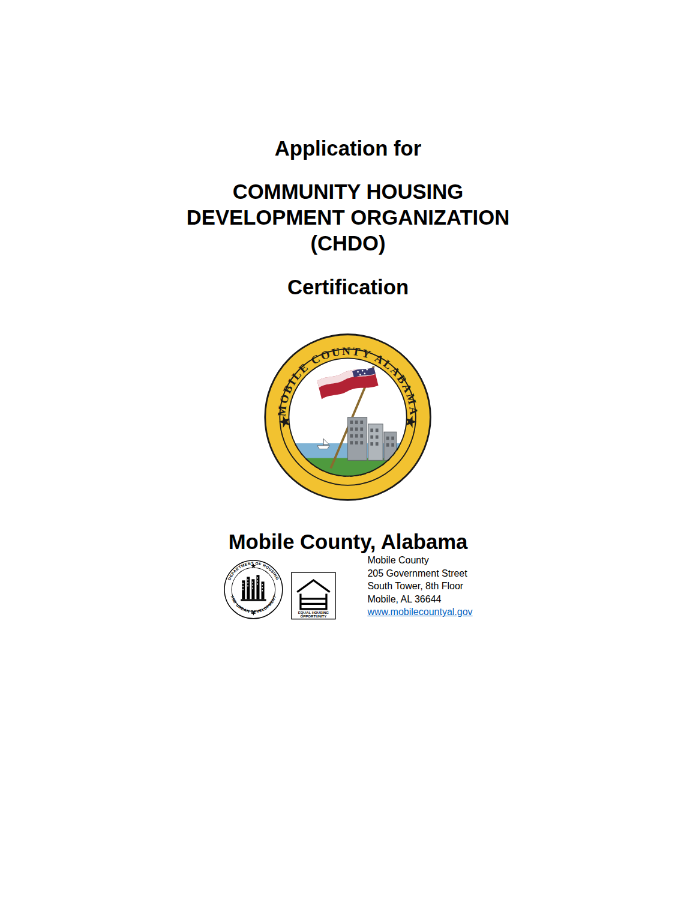Application for
COMMUNITY HOUSING DEVELOPMENT ORGANIZATION
(CHDO)
Certification
MOBILE COUNTY ALABAMA ESTABLISHED 1812
Mobile County, Alabama
DEPARTMENT OF HOUSING AND URBAN DEVELOPMENT EQUAL HOUSING OPPORTUNITY
Mobile County
205 Government Street
South Tower, 8th Floor
Mobile, AL 36644
www.mobilecountyal.gov